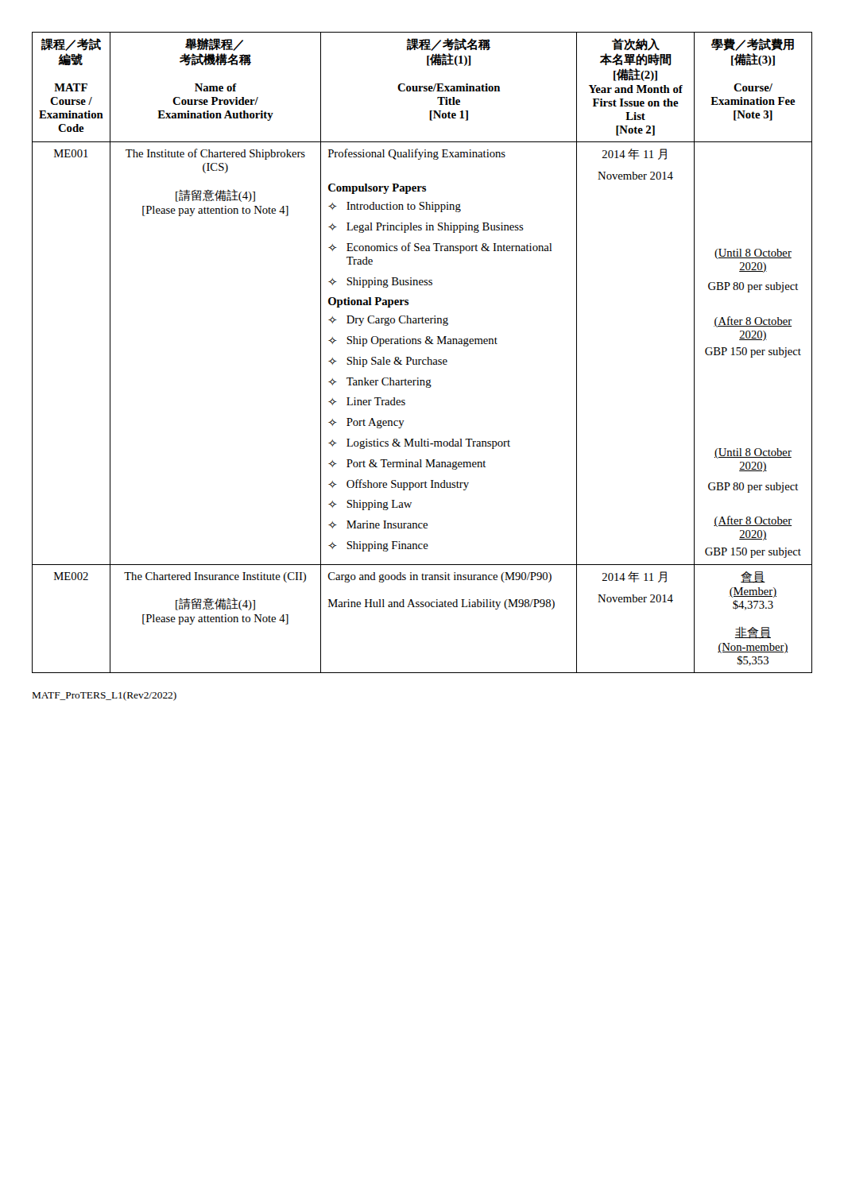| 課程／考試 編號 MATF Course / Examination Code | 舉辦課程／ 考試機構名稱 Name of Course Provider/ Examination Authority | 課程／考試名稱 [備註(1)] Course/Examination Title [Note 1] | 首次納入 本名單的時間 [備註(2)] Year and Month of First Issue on the List [Note 2] | 學費／考試費用 [備註(3)] Course/ Examination Fee [Note 3] |
| --- | --- | --- | --- | --- |
| ME001 | The Institute of Chartered Shipbrokers (ICS) [請留意備註(4)] [Please pay attention to Note 4] | Professional Qualifying Examinations Compulsory Papers Introduction to Shipping Legal Principles in Shipping Business Economics of Sea Transport & International Trade Shipping Business Optional Papers Dry Cargo Chartering Ship Operations & Management Ship Sale & Purchase Tanker Chartering Liner Trades Port Agency Logistics & Multi-modal Transport Port & Terminal Management Offshore Support Industry Shipping Law Marine Insurance Shipping Finance | 2014 年 11 月 November 2014 | (Until 8 October 2020) GBP 80 per subject (After 8 October 2020) GBP 150 per subject (Until 8 October 2020) GBP 80 per subject (After 8 October 2020) GBP 150 per subject |
| ME002 | The Chartered Insurance Institute (CII) [請留意備註(4)] [Please pay attention to Note 4] | Cargo and goods in transit insurance (M90/P90) Marine Hull and Associated Liability (M98/P98) | 2014 年 11 月 November 2014 | 會員 (Member) $4,373.3 非會員 (Non-member) $5,353 |
MATF_ProTERS_L1(Rev2/2022)